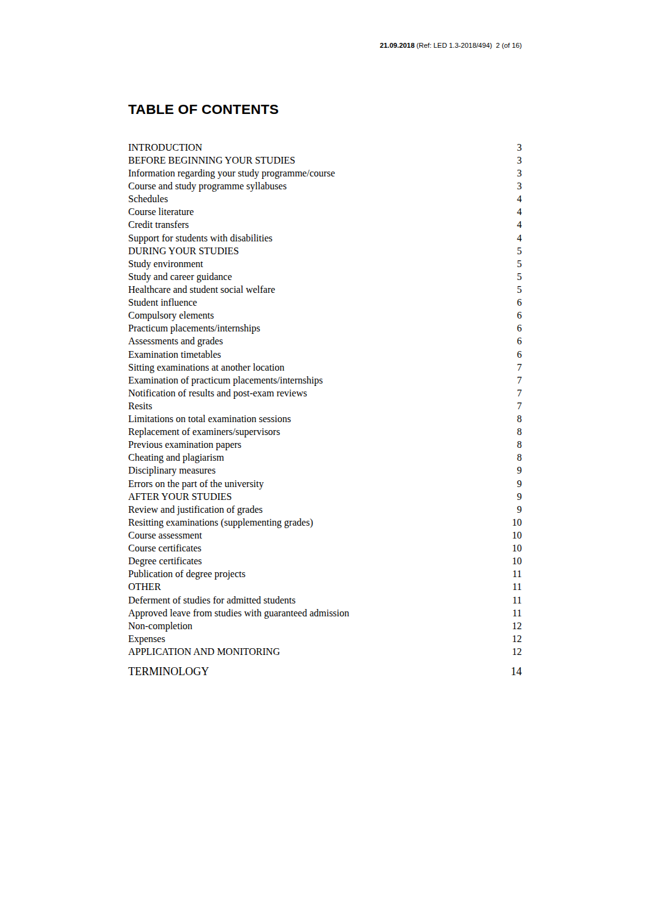21.09.2018 (Ref: LED 1.3-2018/494) 2 (of 16)
TABLE OF CONTENTS
| INTRODUCTION | 3 |
| BEFORE BEGINNING YOUR STUDIES | 3 |
| Information regarding your study programme/course | 3 |
| Course and study programme syllabuses | 3 |
| Schedules | 4 |
| Course literature | 4 |
| Credit transfers | 4 |
| Support for students with disabilities | 4 |
| DURING YOUR STUDIES | 5 |
| Study environment | 5 |
| Study and career guidance | 5 |
| Healthcare and student social welfare | 5 |
| Student influence | 6 |
| Compulsory elements | 6 |
| Practicum placements/internships | 6 |
| Assessments and grades | 6 |
| Examination timetables | 6 |
| Sitting examinations at another location | 7 |
| Examination of practicum placements/internships | 7 |
| Notification of results and post-exam reviews | 7 |
| Resits | 7 |
| Limitations on total examination sessions | 8 |
| Replacement of examiners/supervisors | 8 |
| Previous examination papers | 8 |
| Cheating and plagiarism | 8 |
| Disciplinary measures | 9 |
| Errors on the part of the university | 9 |
| AFTER YOUR STUDIES | 9 |
| Review and justification of grades | 9 |
| Resitting examinations (supplementing grades) | 10 |
| Course assessment | 10 |
| Course certificates | 10 |
| Degree certificates | 10 |
| Publication of degree projects | 11 |
| OTHER | 11 |
| Deferment of studies for admitted students | 11 |
| Approved leave from studies with guaranteed admission | 11 |
| Non-completion | 12 |
| Expenses | 12 |
| APPLICATION AND MONITORING | 12 |
| TERMINOLOGY | 14 |